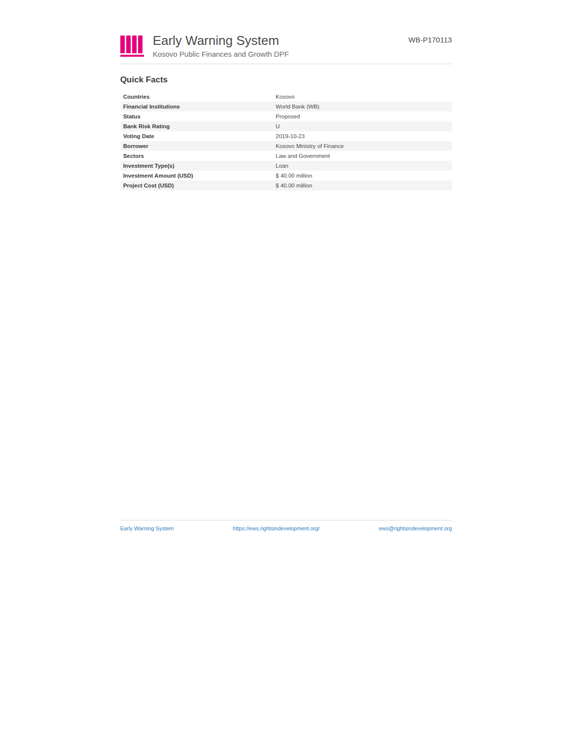Early Warning System
Kosovo Public Finances and Growth DPF
WB-P170113
Quick Facts
| Countries | Kosovo |
| Financial Institutions | World Bank (WB) |
| Status | Proposed |
| Bank Risk Rating | U |
| Voting Date | 2019-10-23 |
| Borrower | Kosovo Ministry of Finance |
| Sectors | Law and Government |
| Investment Type(s) | Loan |
| Investment Amount (USD) | $ 40.00 million |
| Project Cost (USD) | $ 40.00 million |
Early Warning System https://ews.rightsindevelopment.org/ ews@rightsindevelopment.org